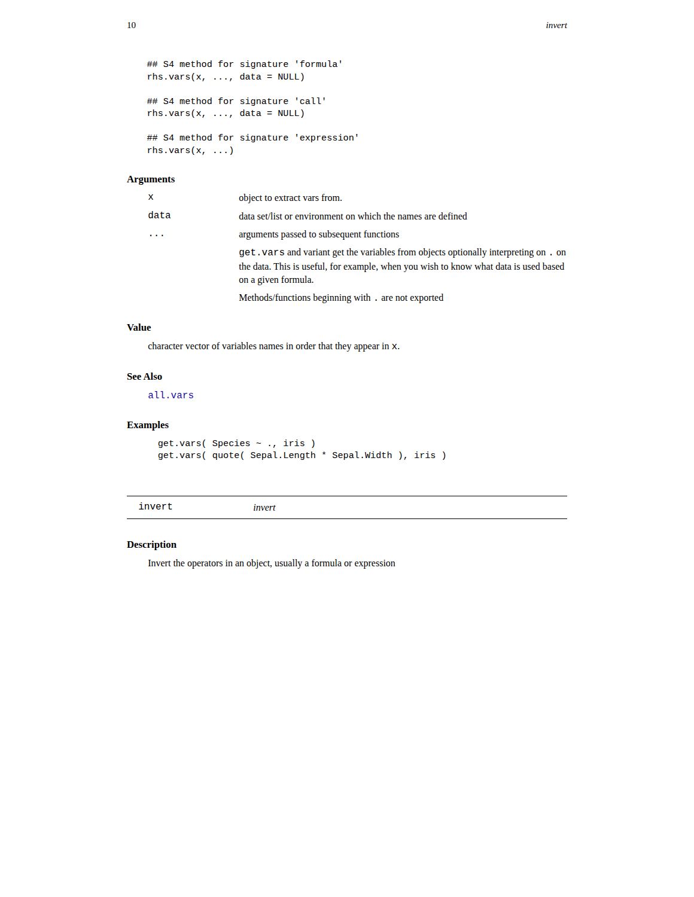10 invert
## S4 method for signature 'formula'
rhs.vars(x, ..., data = NULL)

## S4 method for signature 'call'
rhs.vars(x, ..., data = NULL)

## S4 method for signature 'expression'
rhs.vars(x, ...)
Arguments
x
object to extract vars from.
data
data set/list or environment on which the names are defined
...
arguments passed to subsequent functions
get.vars and variant get the variables from objects optionally interpreting on . on the data. This is useful, for example, when you wish to know what data is used based on a given formula.
Methods/functions beginning with . are not exported
Value
character vector of variables names in order that they appear in x.
See Also
all.vars
Examples
  get.vars( Species ~ ., iris )
  get.vars( quote( Sepal.Length * Sepal.Width ), iris )
invert invert
Description
Invert the operators in an object, usually a formula or expression